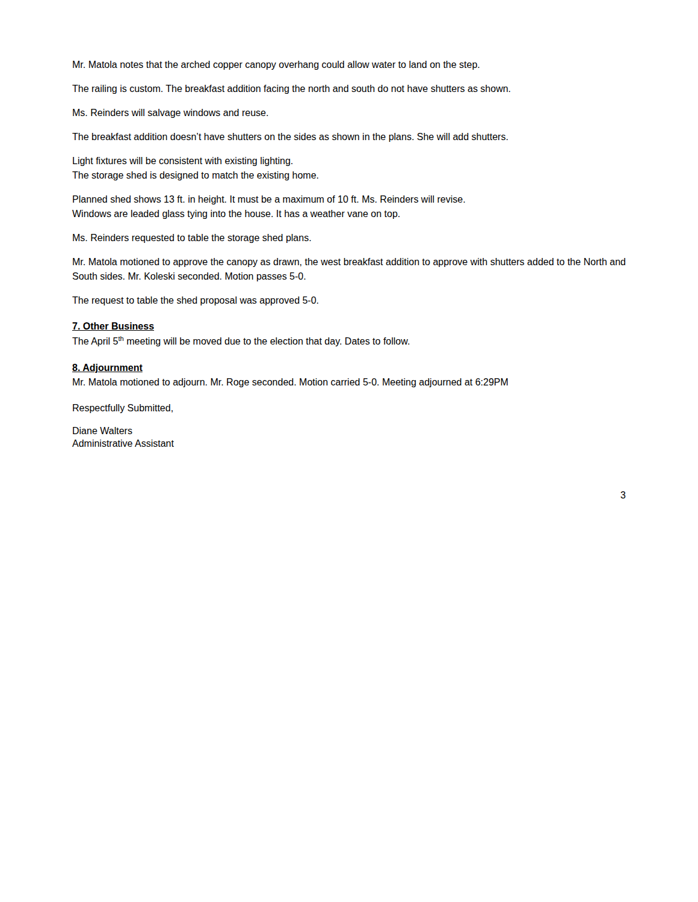Mr. Matola notes that the arched copper canopy overhang could allow water to land on the step.
The railing is custom. The breakfast addition facing the north and south do not have shutters as shown.
Ms. Reinders will salvage windows and reuse.
The breakfast addition doesn’t have shutters on the sides as shown in the plans. She will add shutters.
Light fixtures will be consistent with existing lighting.
The storage shed is designed to match the existing home.
Planned shed shows 13 ft. in height. It must be a maximum of 10 ft. Ms. Reinders will revise.
Windows are leaded glass tying into the house. It has a weather vane on top.
Ms. Reinders requested to table the storage shed plans.
Mr. Matola motioned to approve the canopy as drawn, the west breakfast addition to approve with shutters added to the North and South sides. Mr. Koleski seconded. Motion passes 5-0.
The request to table the shed proposal was approved 5-0.
7. Other Business
The April 5th meeting will be moved due to the election that day. Dates to follow.
8. Adjournment
Mr. Matola motioned to adjourn. Mr. Roge seconded. Motion carried 5-0. Meeting adjourned at 6:29PM
Respectfully Submitted,
Diane Walters
Administrative Assistant
3